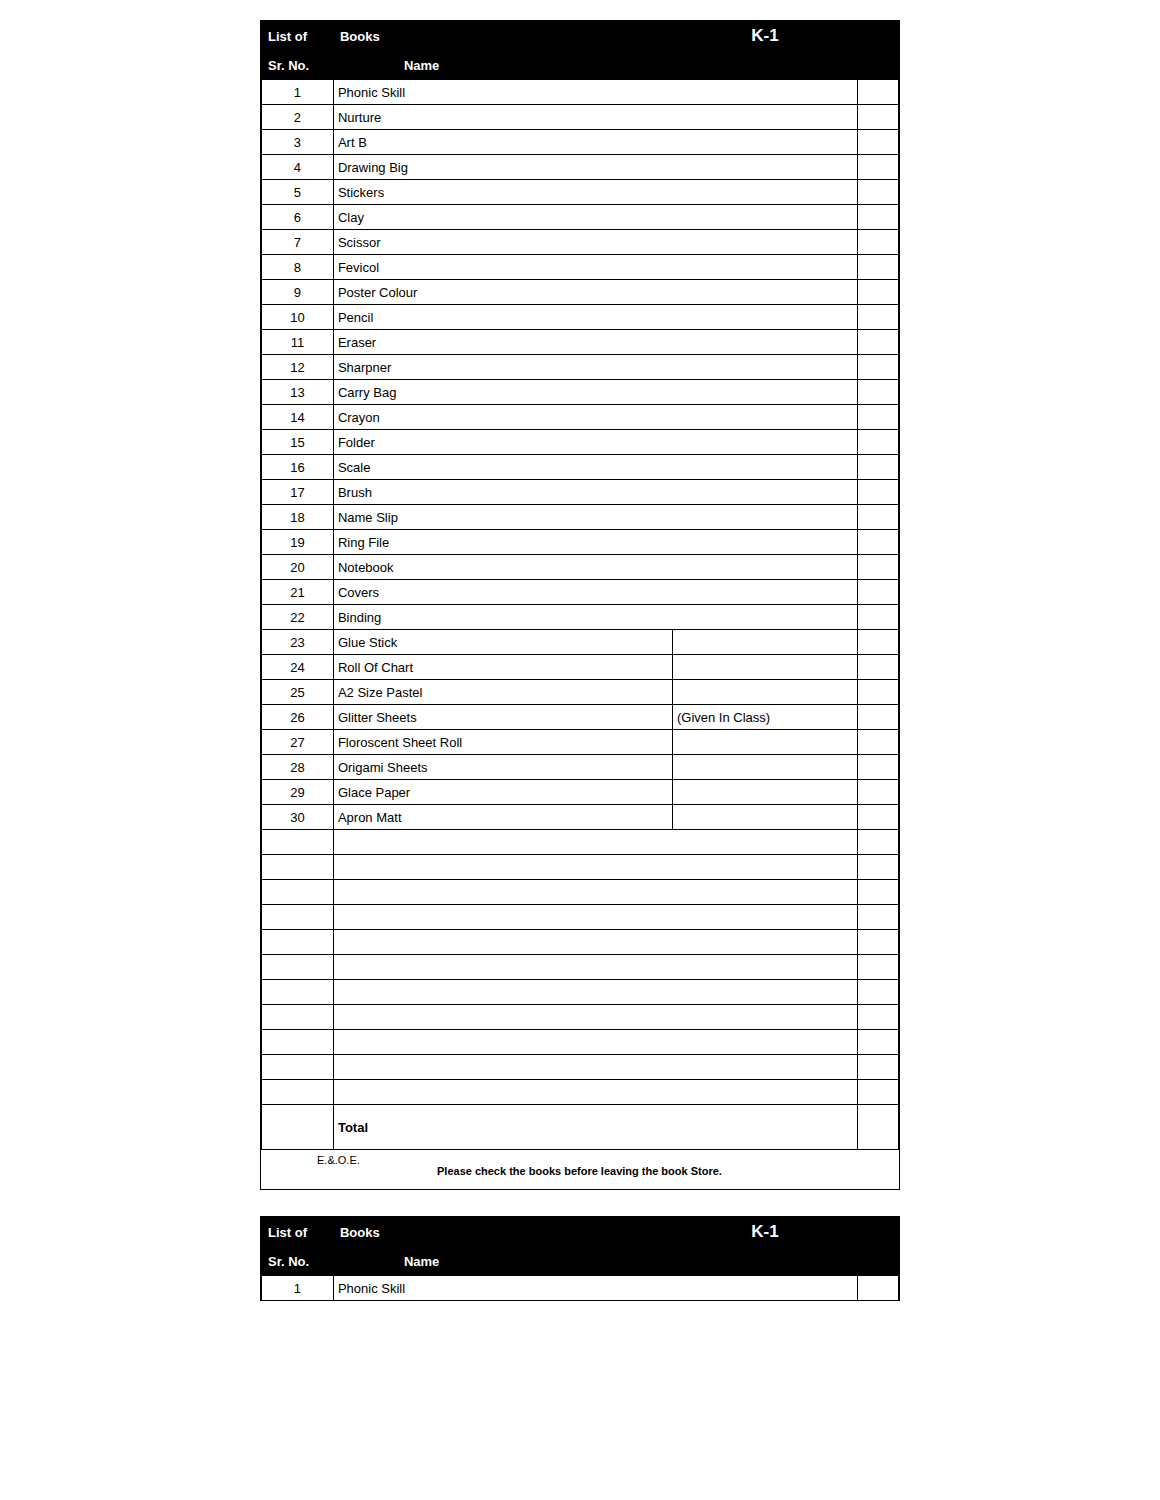| List of | Books | K-1 | |
| Sr. No. | Name | |
| 1 | Phonic Skill | |
| 2 | Nurture | |
| 3 | Art B | |
| 4 | Drawing Big | |
| 5 | Stickers | |
| 6 | Clay | |
| 7 | Scissor | |
| 8 | Fevicol | |
| 9 | Poster Colour | |
| 10 | Pencil | |
| 11 | Eraser | |
| 12 | Sharpner | |
| 13 | Carry Bag | |
| 14 | Crayon | |
| 15 | Folder | |
| 16 | Scale | |
| 17 | Brush | |
| 18 | Name Slip | |
| 19 | Ring File | |
| 20 | Notebook | |
| 21 | Covers | |
| 22 | Binding | |
| 23 | Glue Stick | | |
| 24 | Roll Of Chart | | |
| 25 | A2 Size Pastel | | |
| 26 | Glitter Sheets | (Given In Class) | |
| 27 | Floroscent Sheet Roll | | |
| 28 | Origami Sheets | | |
| 29 | Glace Paper | | |
| 30 | Apron Matt | | |
| | Total | |
E.&.O.E.
Please check the books before leaving the book Store.
| List of | Books | K-1 | |
| Sr. No. | Name | |
| 1 | Phonic Skill | |